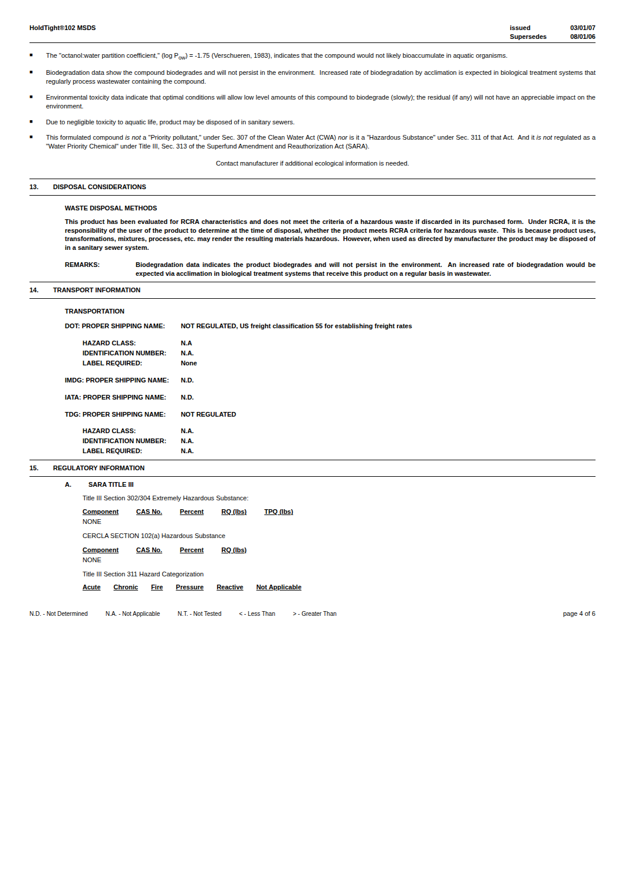HoldTight®102 MSDS
issued
03/01/07
Supersedes
08/01/06
The "octanol:water partition coefficient," (log Pow) = -1.75 (Verschueren, 1983), indicates that the compound would not likely bioaccumulate in aquatic organisms.
Biodegradation data show the compound biodegrades and will not persist in the environment. Increased rate of biodegradation by acclimation is expected in biological treatment systems that regularly process wastewater containing the compound.
Environmental toxicity data indicate that optimal conditions will allow low level amounts of this compound to biodegrade (slowly); the residual (if any) will not have an appreciable impact on the environment.
Due to negligible toxicity to aquatic life, product may be disposed of in sanitary sewers.
This formulated compound is not a "Priority pollutant," under Sec. 307 of the Clean Water Act (CWA) nor is it a "Hazardous Substance" under Sec. 311 of that Act. And it is not regulated as a "Water Priority Chemical" under Title III, Sec. 313 of the Superfund Amendment and Reauthorization Act (SARA).
Contact manufacturer if additional ecological information is needed.
13. DISPOSAL CONSIDERATIONS
WASTE DISPOSAL METHODS
This product has been evaluated for RCRA characteristics and does not meet the criteria of a hazardous waste if discarded in its purchased form. Under RCRA, it is the responsibility of the user of the product to determine at the time of disposal, whether the product meets RCRA criteria for hazardous waste. This is because product uses, transformations, mixtures, processes, etc. may render the resulting materials hazardous. However, when used as directed by manufacturer the product may be disposed of in a sanitary sewer system.
REMARKS:
Biodegradation data indicates the product biodegrades and will not persist in the environment. An increased rate of biodegradation would be expected via acclimation in biological treatment systems that receive this product on a regular basis in wastewater.
14. TRANSPORT INFORMATION
TRANSPORTATION
| DOT: PROPER SHIPPING NAME: | NOT REGULATED, US freight classification 55 for establishing freight rates |
| HAZARD CLASS: | N.A |
| IDENTIFICATION NUMBER: | N.A. |
| LABEL REQUIRED: | None |
| IMDG: PROPER SHIPPING NAME: | N.D. |
| IATA: PROPER SHIPPING NAME: | N.D. |
| TDG: PROPER SHIPPING NAME: | NOT REGULATED |
| HAZARD CLASS: | N.A. |
| IDENTIFICATION NUMBER: | N.A. |
| LABEL REQUIRED: | N.A. |
15. REGULATORY INFORMATION
A. SARA TITLE III
Title III Section 302/304 Extremely Hazardous Substance:
| Component | CAS No. | Percent | RQ (lbs) | TPQ (lbs) |
| NONE | | | | |
CERCLA SECTION 102(a) Hazardous Substance
| Component | CAS No. | Percent | RQ (lbs) |
| NONE | | | |
Title III Section 311 Hazard Categorization
Acute Chronic Fire Pressure Reactive Not Applicable
N.D. - Not Determined N.A. - Not Applicable N.T. - Not Tested < - Less Than > - Greater Than
page 4 of 6